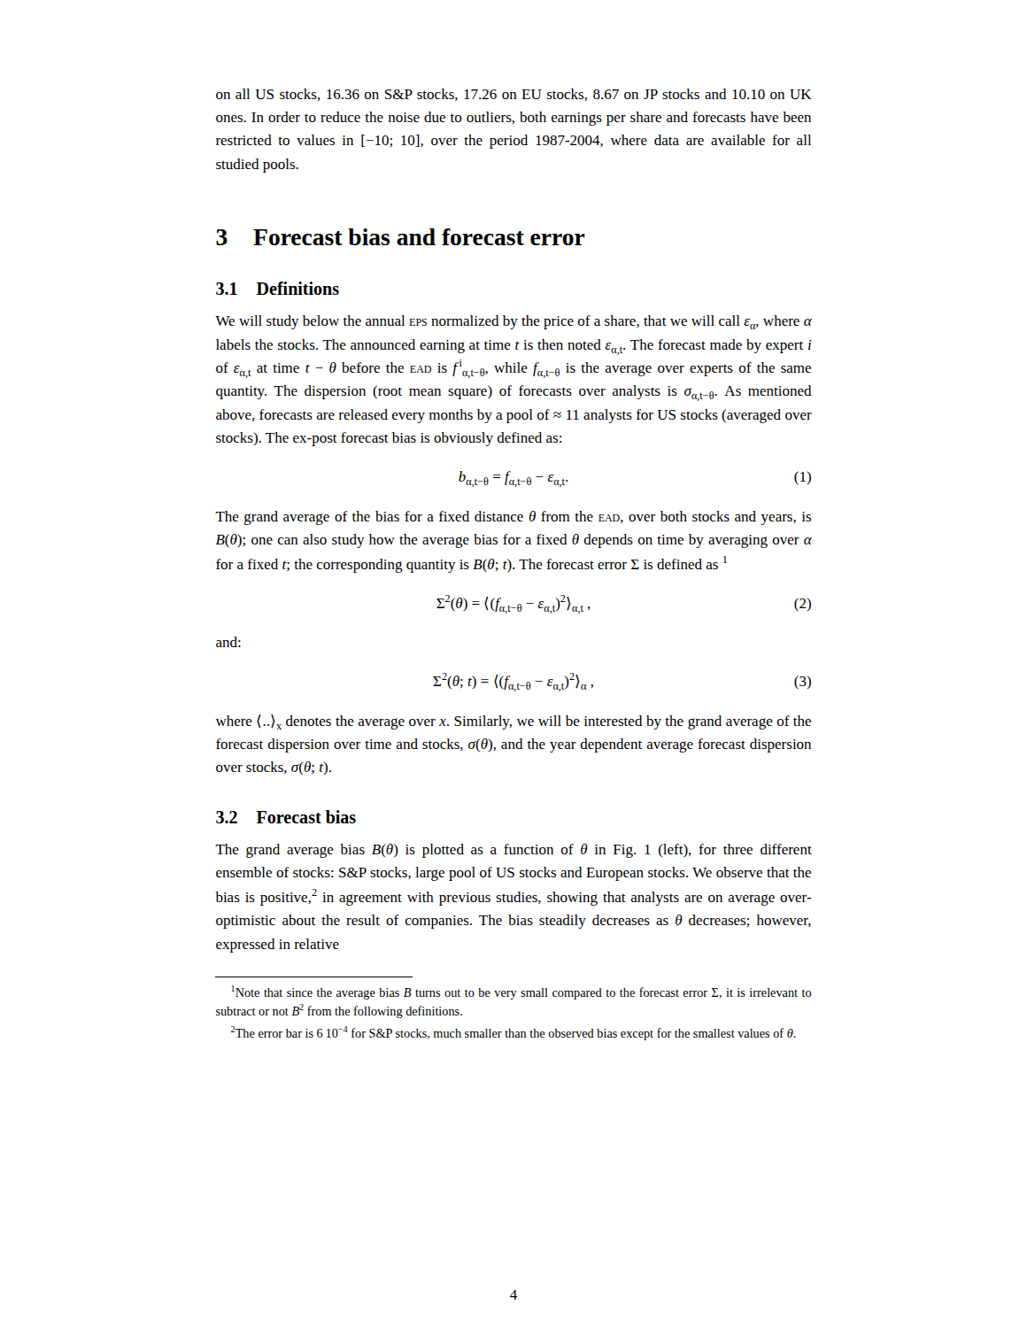on all US stocks, 16.36 on S&P stocks, 17.26 on EU stocks, 8.67 on JP stocks and 10.10 on UK ones. In order to reduce the noise due to outliers, both earnings per share and forecasts have been restricted to values in [−10; 10], over the period 1987-2004, where data are available for all studied pools.
3 Forecast bias and forecast error
3.1 Definitions
We will study below the annual eps normalized by the price of a share, that we will call εα, where α labels the stocks. The announced earning at time t is then noted εα,t. The forecast made by expert i of εα,t at time t − θ before the ead is f iα,t−θ, while fα,t−θ is the average over experts of the same quantity. The dispersion (root mean square) of forecasts over analysts is σα,t−θ. As mentioned above, forecasts are released every months by a pool of ≈ 11 analysts for US stocks (averaged over stocks). The ex-post forecast bias is obviously defined as:
bα,t−θ = fα,t−θ − εα,t.
(1)
The grand average of the bias for a fixed distance θ from the ead, over both stocks and years, is B(θ); one can also study how the average bias for a fixed θ depends on time by averaging over α for a fixed t; the corresponding quantity is B(θ; t). The forecast error Σ is defined as 1
Σ2(θ) = ⟨(fα,t−θ − εα,t)2⟩α,t ,
(2)
and:
Σ2(θ; t) = ⟨(fα,t−θ − εα,t)2⟩α ,
(3)
where ⟨..⟩x denotes the average over x. Similarly, we will be interested by the grand average of the forecast dispersion over time and stocks, σ(θ), and the year dependent average forecast dispersion over stocks, σ(θ; t).
3.2 Forecast bias
The grand average bias B(θ) is plotted as a function of θ in Fig. 1 (left), for three different ensemble of stocks: S&P stocks, large pool of US stocks and European stocks. We observe that the bias is positive,2 in agreement with previous studies, showing that analysts are on average over-optimistic about the result of companies. The bias steadily decreases as θ decreases; however, expressed in relative
1 Note that since the average bias B turns out to be very small compared to the forecast error Σ, it is irrelevant to subtract or not B2 from the following definitions.
2 The error bar is 6 10−4 for S&P stocks, much smaller than the observed bias except for the smallest values of θ.
4